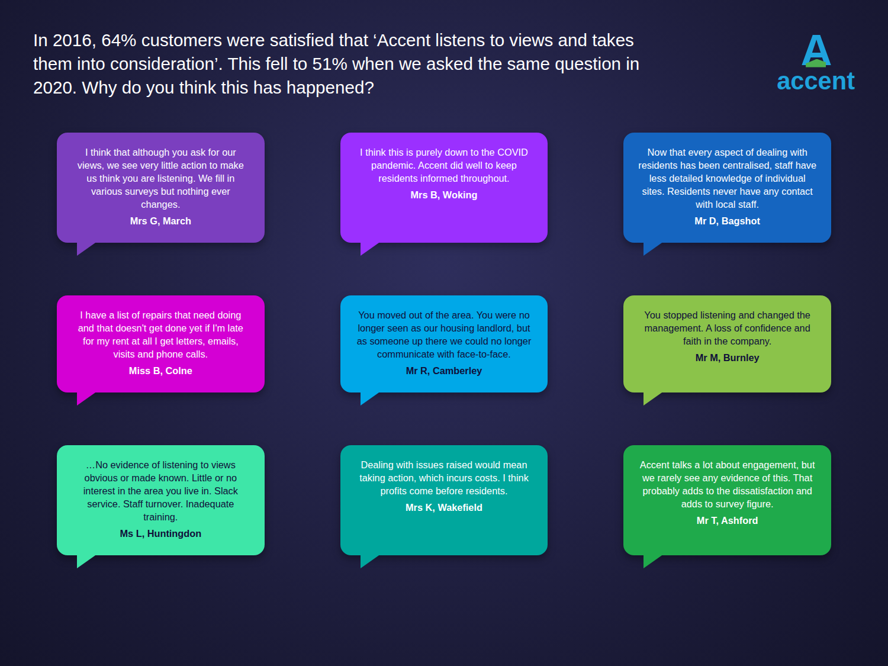In 2016, 64% customers were satisfied that ‘Accent listens to views and takes them into consideration’. This fell to 51% when we asked the same question in 2020. Why do you think this has happened?
A accent
I think that although you ask for our views, we see very little action to make us think you are listening. We fill in various surveys but nothing ever changes. Mrs G, March
I think this is purely down to the COVID pandemic. Accent did well to keep residents informed throughout. Mrs B, Woking
Now that every aspect of dealing with residents has been centralised, staff have less detailed knowledge of individual sites. Residents never have any contact with local staff. Mr D, Bagshot
I have a list of repairs that need doing and that doesn't get done yet if I'm late for my rent at all I get letters, emails, visits and phone calls. Miss B, Colne
You moved out of the area. You were no longer seen as our housing landlord, but as someone up there we could no longer communicate with face-to-face. Mr R, Camberley
You stopped listening and changed the management. A loss of confidence and faith in the company. Mr M, Burnley
…No evidence of listening to views obvious or made known. Little or no interest in the area you live in. Slack service. Staff turnover. Inadequate training. Ms L, Huntingdon
Dealing with issues raised would mean taking action, which incurs costs. I think profits come before residents. Mrs K, Wakefield
Accent talks a lot about engagement, but we rarely see any evidence of this. That probably adds to the dissatisfaction and adds to survey figure. Mr T, Ashford